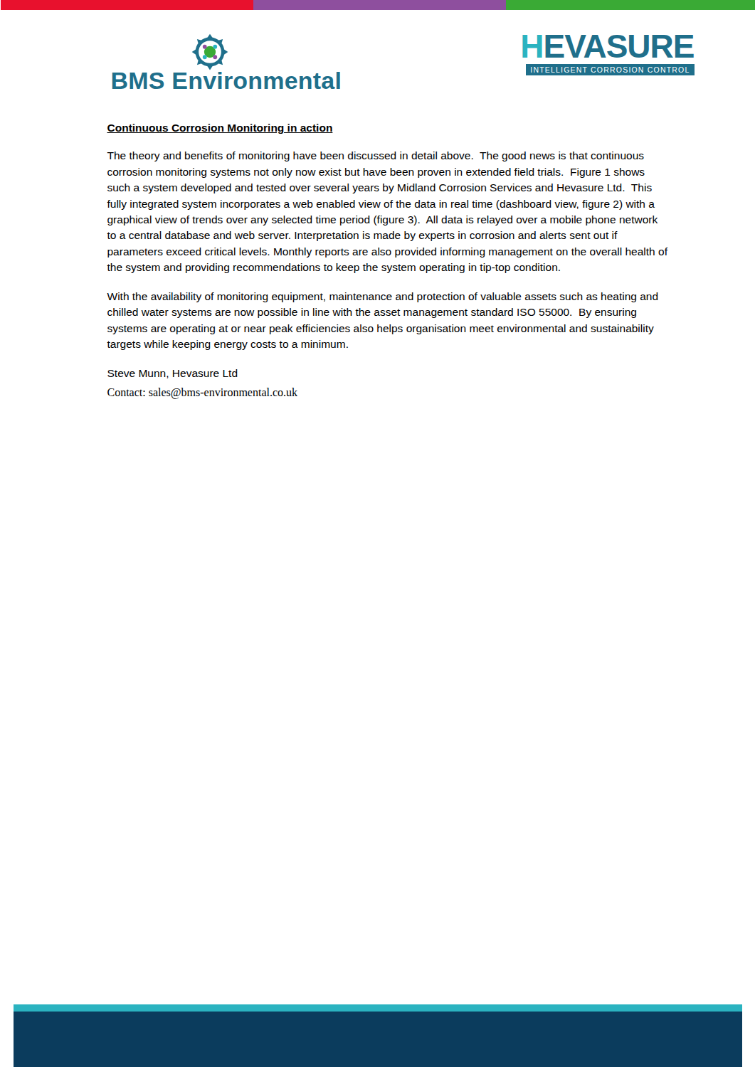BMS Environmental
HEVASURE
INTELLIGENT CORROSION CONTROL
Continuous Corrosion Monitoring in action
The theory and benefits of monitoring have been discussed in detail above. The good news is that continuous corrosion monitoring systems not only now exist but have been proven in extended field trials. Figure 1 shows such a system developed and tested over several years by Midland Corrosion Services and Hevasure Ltd. This fully integrated system incorporates a web enabled view of the data in real time (dashboard view, figure 2) with a graphical view of trends over any selected time period (figure 3). All data is relayed over a mobile phone network to a central database and web server. Interpretation is made by experts in corrosion and alerts sent out if parameters exceed critical levels. Monthly reports are also provided informing management on the overall health of the system and providing recommendations to keep the system operating in tip-top condition.
With the availability of monitoring equipment, maintenance and protection of valuable assets such as heating and chilled water systems are now possible in line with the asset management standard ISO 55000. By ensuring systems are operating at or near peak efficiencies also helps organisation meet environmental and sustainability targets while keeping energy costs to a minimum.
Steve Munn, Hevasure Ltd
Contact: sales@bms-environmental.co.uk